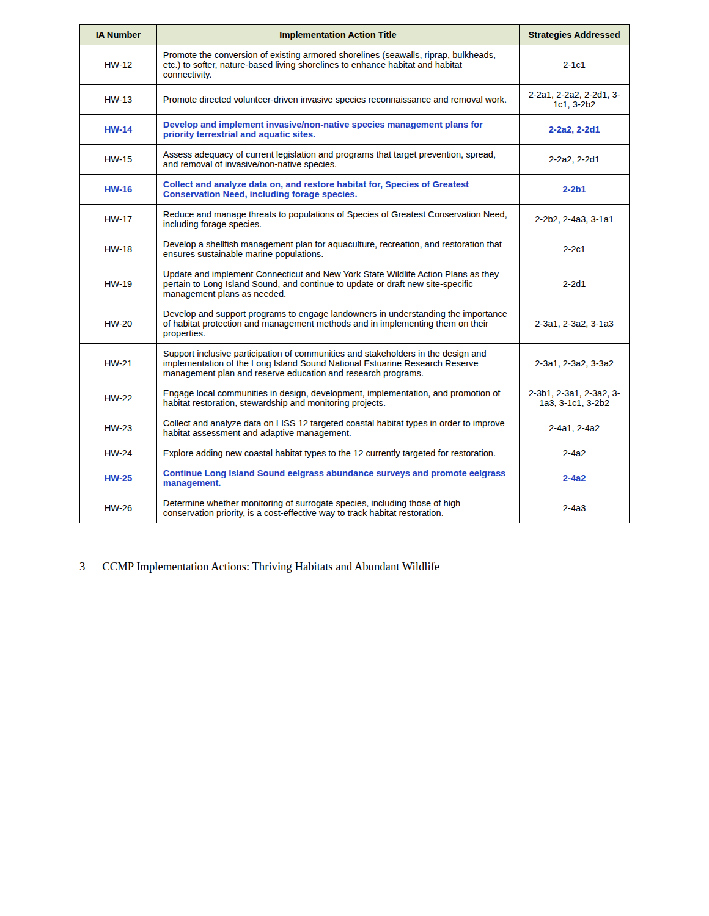| IA Number | Implementation Action Title | Strategies Addressed |
| --- | --- | --- |
| HW-12 | Promote the conversion of existing armored shorelines (seawalls, riprap, bulkheads, etc.) to softer, nature-based living shorelines to enhance habitat and habitat connectivity. | 2-1c1 |
| HW-13 | Promote directed volunteer-driven invasive species reconnaissance and removal work. | 2-2a1, 2-2a2, 2-2d1, 3-1c1, 3-2b2 |
| HW-14 | Develop and implement invasive/non-native species management plans for priority terrestrial and aquatic sites. | 2-2a2, 2-2d1 |
| HW-15 | Assess adequacy of current legislation and programs that target prevention, spread, and removal of invasive/non-native species. | 2-2a2, 2-2d1 |
| HW-16 | Collect and analyze data on, and restore habitat for, Species of Greatest Conservation Need, including forage species. | 2-2b1 |
| HW-17 | Reduce and manage threats to populations of Species of Greatest Conservation Need, including forage species. | 2-2b2, 2-4a3, 3-1a1 |
| HW-18 | Develop a shellfish management plan for aquaculture, recreation, and restoration that ensures sustainable marine populations. | 2-2c1 |
| HW-19 | Update and implement Connecticut and New York State Wildlife Action Plans as they pertain to Long Island Sound, and continue to update or draft new site-specific management plans as needed. | 2-2d1 |
| HW-20 | Develop and support programs to engage landowners in understanding the importance of habitat protection and management methods and in implementing them on their properties. | 2-3a1, 2-3a2, 3-1a3 |
| HW-21 | Support inclusive participation of communities and stakeholders in the design and implementation of the Long Island Sound National Estuarine Research Reserve management plan and reserve education and research programs. | 2-3a1, 2-3a2, 3-3a2 |
| HW-22 | Engage local communities in design, development, implementation, and promotion of habitat restoration, stewardship and monitoring projects. | 2-3b1, 2-3a1, 2-3a2, 3-1a3, 3-1c1, 3-2b2 |
| HW-23 | Collect and analyze data on LISS 12 targeted coastal habitat types in order to improve habitat assessment and adaptive management. | 2-4a1, 2-4a2 |
| HW-24 | Explore adding new coastal habitat types to the 12 currently targeted for restoration. | 2-4a2 |
| HW-25 | Continue Long Island Sound eelgrass abundance surveys and promote eelgrass management. | 2-4a2 |
| HW-26 | Determine whether monitoring of surrogate species, including those of high conservation priority, is a cost-effective way to track habitat restoration. | 2-4a3 |
3 CCMP Implementation Actions: Thriving Habitats and Abundant Wildlife